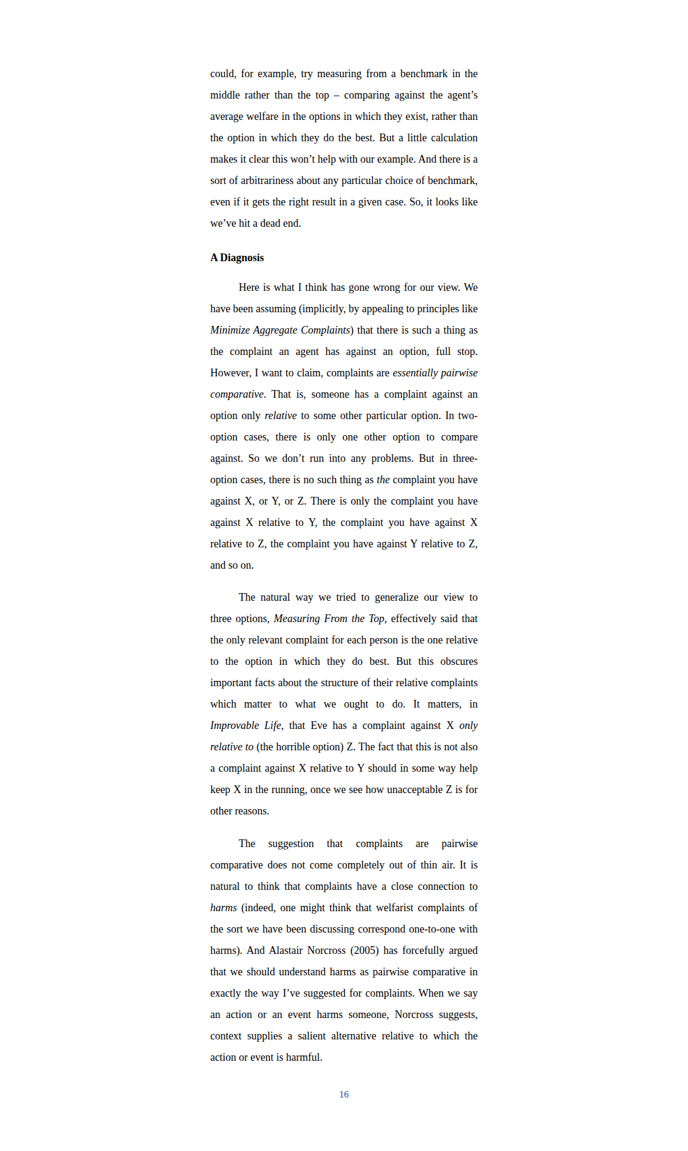could, for example, try measuring from a benchmark in the middle rather than the top – comparing against the agent’s average welfare in the options in which they exist, rather than the option in which they do the best. But a little calculation makes it clear this won’t help with our example. And there is a sort of arbitrariness about any particular choice of benchmark, even if it gets the right result in a given case. So, it looks like we’ve hit a dead end.
A Diagnosis
Here is what I think has gone wrong for our view. We have been assuming (implicitly, by appealing to principles like Minimize Aggregate Complaints) that there is such a thing as the complaint an agent has against an option, full stop. However, I want to claim, complaints are essentially pairwise comparative. That is, someone has a complaint against an option only relative to some other particular option. In two-option cases, there is only one other option to compare against. So we don’t run into any problems. But in three-option cases, there is no such thing as the complaint you have against X, or Y, or Z. There is only the complaint you have against X relative to Y, the complaint you have against X relative to Z, the complaint you have against Y relative to Z, and so on.
The natural way we tried to generalize our view to three options, Measuring From the Top, effectively said that the only relevant complaint for each person is the one relative to the option in which they do best. But this obscures important facts about the structure of their relative complaints which matter to what we ought to do. It matters, in Improvable Life, that Eve has a complaint against X only relative to (the horrible option) Z. The fact that this is not also a complaint against X relative to Y should in some way help keep X in the running, once we see how unacceptable Z is for other reasons.
The suggestion that complaints are pairwise comparative does not come completely out of thin air. It is natural to think that complaints have a close connection to harms (indeed, one might think that welfarist complaints of the sort we have been discussing correspond one-to-one with harms). And Alastair Norcross (2005) has forcefully argued that we should understand harms as pairwise comparative in exactly the way I’ve suggested for complaints. When we say an action or an event harms someone, Norcross suggests, context supplies a salient alternative relative to which the action or event is harmful.
16